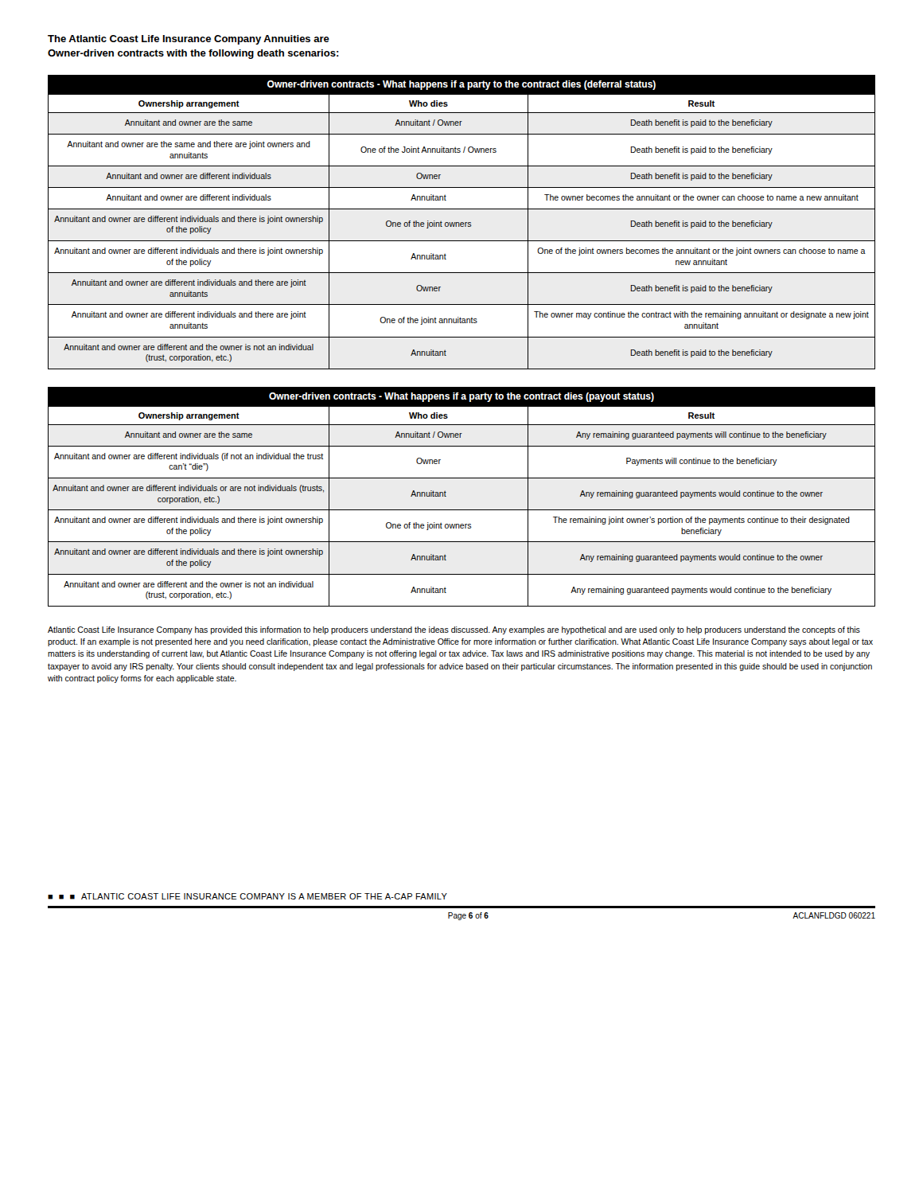The Atlantic Coast Life Insurance Company Annuities are
Owner-driven contracts with the following death scenarios:
Owner-driven contracts - What happens if a party to the contract dies (deferral status)
| Ownership arrangement | Who dies | Result |
| --- | --- | --- |
| Annuitant and owner are the same | Annuitant / Owner | Death benefit is paid to the beneficiary |
| Annuitant and owner are the same and there are joint owners and annuitants | One of the Joint Annuitants / Owners | Death benefit is paid to the beneficiary |
| Annuitant and owner are different individuals | Owner | Death benefit is paid to the beneficiary |
| Annuitant and owner are different individuals | Annuitant | The owner becomes the annuitant or the owner can choose to name a new annuitant |
| Annuitant and owner are different individuals and there is joint ownership of the policy | One of the joint owners | Death benefit is paid to the beneficiary |
| Annuitant and owner are different individuals and there is joint ownership of the policy | Annuitant | One of the joint owners becomes the annuitant or the joint owners can choose to name a new annuitant |
| Annuitant and owner are different individuals and there are joint annuitants | Owner | Death benefit is paid to the beneficiary |
| Annuitant and owner are different individuals and there are joint annuitants | One of the joint annuitants | The owner may continue the contract with the remaining annuitant or designate a new joint annuitant |
| Annuitant and owner are different and the owner is not an individual (trust, corporation, etc.) | Annuitant | Death benefit is paid to the beneficiary |
Owner-driven contracts - What happens if a party to the contract dies (payout status)
| Ownership arrangement | Who dies | Result |
| --- | --- | --- |
| Annuitant and owner are the same | Annuitant / Owner | Any remaining guaranteed payments will continue to the beneficiary |
| Annuitant and owner are different individuals (if not an individual the trust can’t “die”) | Owner | Payments will continue to the beneficiary |
| Annuitant and owner are different individuals or are not individuals (trusts, corporation, etc.) | Annuitant | Any remaining guaranteed payments would continue to the owner |
| Annuitant and owner are different individuals and there is joint ownership of the policy | One of the joint owners | The remaining joint owner’s portion of the payments continue to their designated beneficiary |
| Annuitant and owner are different individuals and there is joint ownership of the policy | Annuitant | Any remaining guaranteed payments would continue to the owner |
| Annuitant and owner are different and the owner is not an individual (trust, corporation, etc.) | Annuitant | Any remaining guaranteed payments would continue to the beneficiary |
Atlantic Coast Life Insurance Company has provided this information to help producers understand the ideas discussed. Any examples are hypothetical and are used only to help producers understand the concepts of this product. If an example is not presented here and you need clarification, please contact the Administrative Office for more information or further clarification. What Atlantic Coast Life Insurance Company says about legal or tax matters is its understanding of current law, but Atlantic Coast Life Insurance Company is not offering legal or tax advice. Tax laws and IRS administrative positions may change. This material is not intended to be used by any taxpayer to avoid any IRS penalty. Your clients should consult independent tax and legal professionals for advice based on their particular circumstances. The information presented in this guide should be used in conjunction with contract policy forms for each applicable state.
■ ■ ■ATLANTIC COAST LIFE INSURANCE COMPANY IS A MEMBER OF THE A-CAP FAMILY
Page 6 of 6
ACLANFLDGD 060221